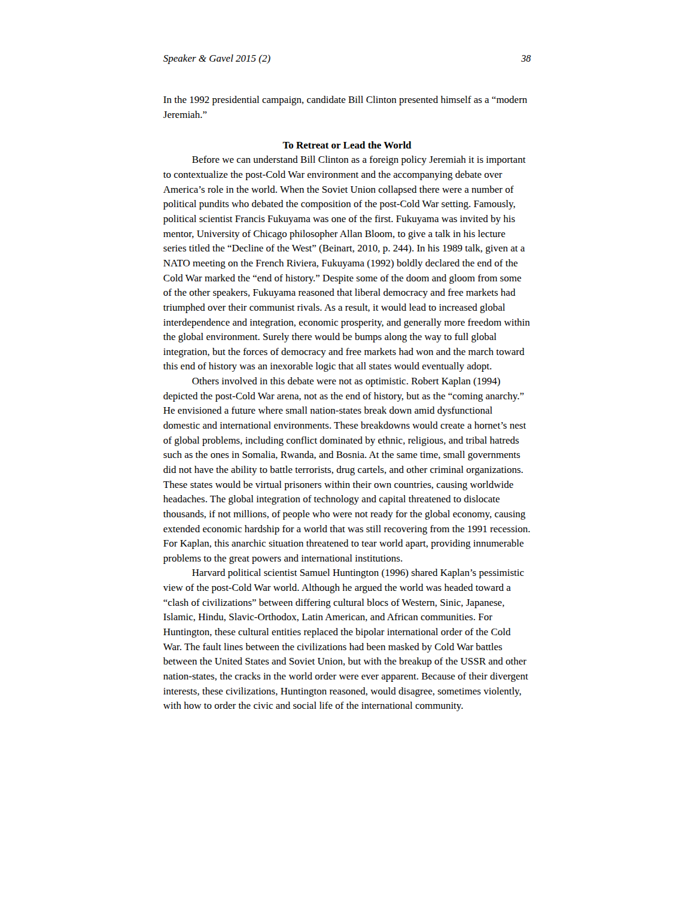Speaker & Gavel 2015 (2) 38
In the 1992 presidential campaign, candidate Bill Clinton presented himself as a “modern Jeremiah.”
To Retreat or Lead the World
Before we can understand Bill Clinton as a foreign policy Jeremiah it is important to contextualize the post-Cold War environment and the accompanying debate over America’s role in the world. When the Soviet Union collapsed there were a number of political pundits who debated the composition of the post-Cold War setting. Famously, political scientist Francis Fukuyama was one of the first. Fukuyama was invited by his mentor, University of Chicago philosopher Allan Bloom, to give a talk in his lecture series titled the “Decline of the West” (Beinart, 2010, p. 244). In his 1989 talk, given at a NATO meeting on the French Riviera, Fukuyama (1992) boldly declared the end of the Cold War marked the “end of history.” Despite some of the doom and gloom from some of the other speakers, Fukuyama reasoned that liberal democracy and free markets had triumphed over their communist rivals. As a result, it would lead to increased global interdependence and integration, economic prosperity, and generally more freedom within the global environment. Surely there would be bumps along the way to full global integration, but the forces of democracy and free markets had won and the march toward this end of history was an inexorable logic that all states would eventually adopt.
Others involved in this debate were not as optimistic. Robert Kaplan (1994) depicted the post-Cold War arena, not as the end of history, but as the “coming anarchy.” He envisioned a future where small nation-states break down amid dysfunctional domestic and international environments. These breakdowns would create a hornet’s nest of global problems, including conflict dominated by ethnic, religious, and tribal hatreds such as the ones in Somalia, Rwanda, and Bosnia. At the same time, small governments did not have the ability to battle terrorists, drug cartels, and other criminal organizations. These states would be virtual prisoners within their own countries, causing worldwide headaches. The global integration of technology and capital threatened to dislocate thousands, if not millions, of people who were not ready for the global economy, causing extended economic hardship for a world that was still recovering from the 1991 recession. For Kaplan, this anarchic situation threatened to tear world apart, providing innumerable problems to the great powers and international institutions.
Harvard political scientist Samuel Huntington (1996) shared Kaplan’s pessimistic view of the post-Cold War world. Although he argued the world was headed toward a “clash of civilizations” between differing cultural blocs of Western, Sinic, Japanese, Islamic, Hindu, Slavic-Orthodox, Latin American, and African communities. For Huntington, these cultural entities replaced the bipolar international order of the Cold War. The fault lines between the civilizations had been masked by Cold War battles between the United States and Soviet Union, but with the breakup of the USSR and other nation-states, the cracks in the world order were ever apparent. Because of their divergent interests, these civilizations, Huntington reasoned, would disagree, sometimes violently, with how to order the civic and social life of the international community.